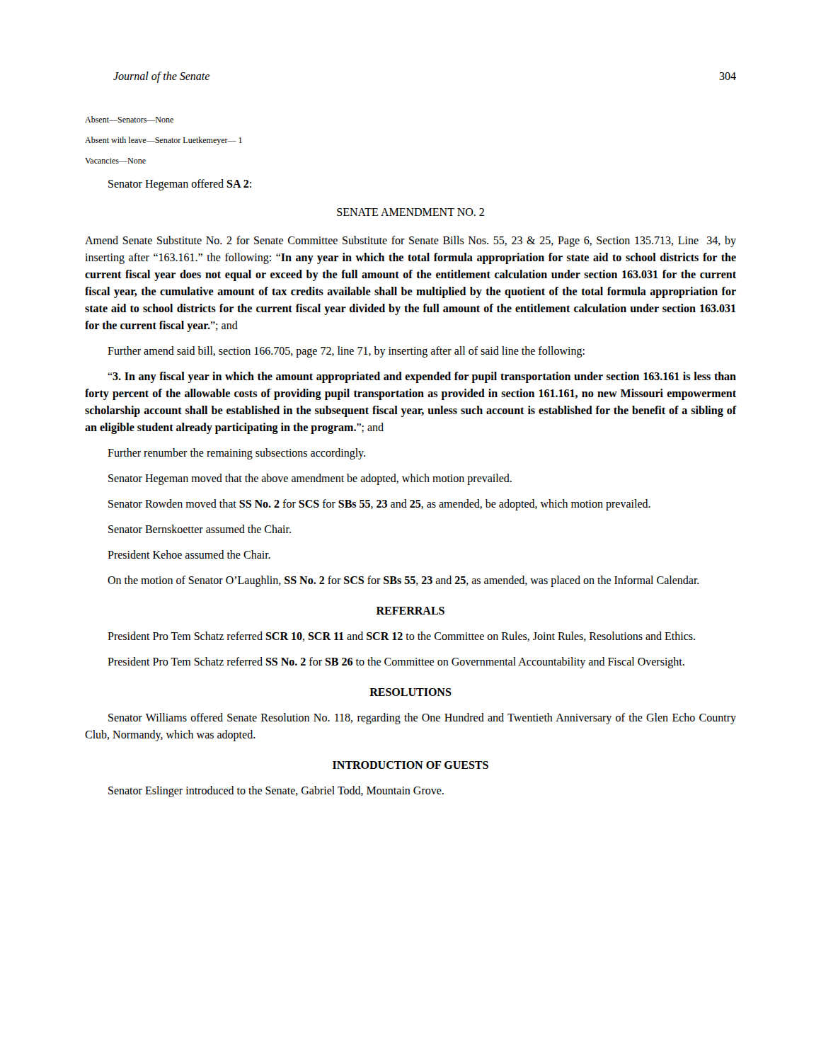Journal of the Senate 304
Absent—Senators—None
Absent with leave—Senator Luetkemeyer— 1
Vacancies—None
Senator Hegeman offered SA 2:
SENATE AMENDMENT NO. 2
Amend Senate Substitute No. 2 for Senate Committee Substitute for Senate Bills Nos. 55, 23 & 25, Page 6, Section 135.713, Line 34, by inserting after “163.161.” the following: “In any year in which the total formula appropriation for state aid to school districts for the current fiscal year does not equal or exceed by the full amount of the entitlement calculation under section 163.031 for the current fiscal year, the cumulative amount of tax credits available shall be multiplied by the quotient of the total formula appropriation for state aid to school districts for the current fiscal year divided by the full amount of the entitlement calculation under section 163.031 for the current fiscal year.”; and
Further amend said bill, section 166.705, page 72, line 71, by inserting after all of said line the following:
“3. In any fiscal year in which the amount appropriated and expended for pupil transportation under section 163.161 is less than forty percent of the allowable costs of providing pupil transportation as provided in section 161.161, no new Missouri empowerment scholarship account shall be established in the subsequent fiscal year, unless such account is established for the benefit of a sibling of an eligible student already participating in the program.”; and
Further renumber the remaining subsections accordingly.
Senator Hegeman moved that the above amendment be adopted, which motion prevailed.
Senator Rowden moved that SS No. 2 for SCS for SBs 55, 23 and 25, as amended, be adopted, which motion prevailed.
Senator Bernskoetter assumed the Chair.
President Kehoe assumed the Chair.
On the motion of Senator O’Laughlin, SS No. 2 for SCS for SBs 55, 23 and 25, as amended, was placed on the Informal Calendar.
REFERRALS
President Pro Tem Schatz referred SCR 10, SCR 11 and SCR 12 to the Committee on Rules, Joint Rules, Resolutions and Ethics.
President Pro Tem Schatz referred SS No. 2 for SB 26 to the Committee on Governmental Accountability and Fiscal Oversight.
RESOLUTIONS
Senator Williams offered Senate Resolution No. 118, regarding the One Hundred and Twentieth Anniversary of the Glen Echo Country Club, Normandy, which was adopted.
INTRODUCTION OF GUESTS
Senator Eslinger introduced to the Senate, Gabriel Todd, Mountain Grove.